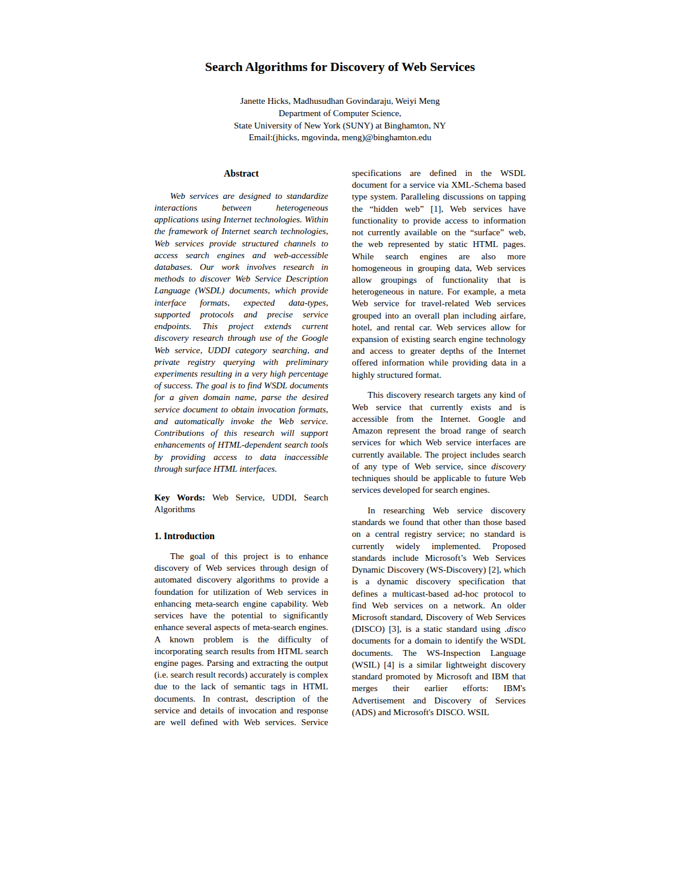Search Algorithms for Discovery of Web Services
Janette Hicks, Madhusudhan Govindaraju, Weiyi Meng
Department of Computer Science,
State University of New York (SUNY) at Binghamton, NY
Email:(jhicks, mgovinda, meng)@binghamton.edu
Abstract
Web services are designed to standardize interactions between heterogeneous applications using Internet technologies. Within the framework of Internet search technologies, Web services provide structured channels to access search engines and web-accessible databases. Our work involves research in methods to discover Web Service Description Language (WSDL) documents, which provide interface formats, expected data-types, supported protocols and precise service endpoints. This project extends current discovery research through use of the Google Web service, UDDI category searching, and private registry querying with preliminary experiments resulting in a very high percentage of success. The goal is to find WSDL documents for a given domain name, parse the desired service document to obtain invocation formats, and automatically invoke the Web service. Contributions of this research will support enhancements of HTML-dependent search tools by providing access to data inaccessible through surface HTML interfaces.
Key Words: Web Service, UDDI, Search Algorithms
1. Introduction
The goal of this project is to enhance discovery of Web services through design of automated discovery algorithms to provide a foundation for utilization of Web services in enhancing meta-search engine capability. Web services have the potential to significantly enhance several aspects of meta-search engines. A known problem is the difficulty of incorporating search results from HTML search engine pages. Parsing and extracting the output (i.e. search result records) accurately is complex due to the lack of semantic tags in HTML documents. In contrast, description of the service and details of invocation and response are well defined with Web services. Service specifications are defined in the WSDL document for a service via XML-Schema based type system. Paralleling discussions on tapping the “hidden web” [1], Web services have functionality to provide access to information not currently available on the “surface” web, the web represented by static HTML pages. While search engines are also more homogeneous in grouping data, Web services allow groupings of functionality that is heterogeneous in nature. For example, a meta Web service for travel-related Web services grouped into an overall plan including airfare, hotel, and rental car. Web services allow for expansion of existing search engine technology and access to greater depths of the Internet offered information while providing data in a highly structured format.
This discovery research targets any kind of Web service that currently exists and is accessible from the Internet. Google and Amazon represent the broad range of search services for which Web service interfaces are currently available. The project includes search of any type of Web service, since discovery techniques should be applicable to future Web services developed for search engines.
In researching Web service discovery standards we found that other than those based on a central registry service; no standard is currently widely implemented. Proposed standards include Microsoft’s Web Services Dynamic Discovery (WS-Discovery) [2], which is a dynamic discovery specification that defines a multicast-based ad-hoc protocol to find Web services on a network. An older Microsoft standard, Discovery of Web Services (DISCO) [3], is a static standard using .disco documents for a domain to identify the WSDL documents. The WS-Inspection Language (WSIL) [4] is a similar lightweight discovery standard promoted by Microsoft and IBM that merges their earlier efforts: IBM's Advertisement and Discovery of Services (ADS) and Microsoft's DISCO. WSIL